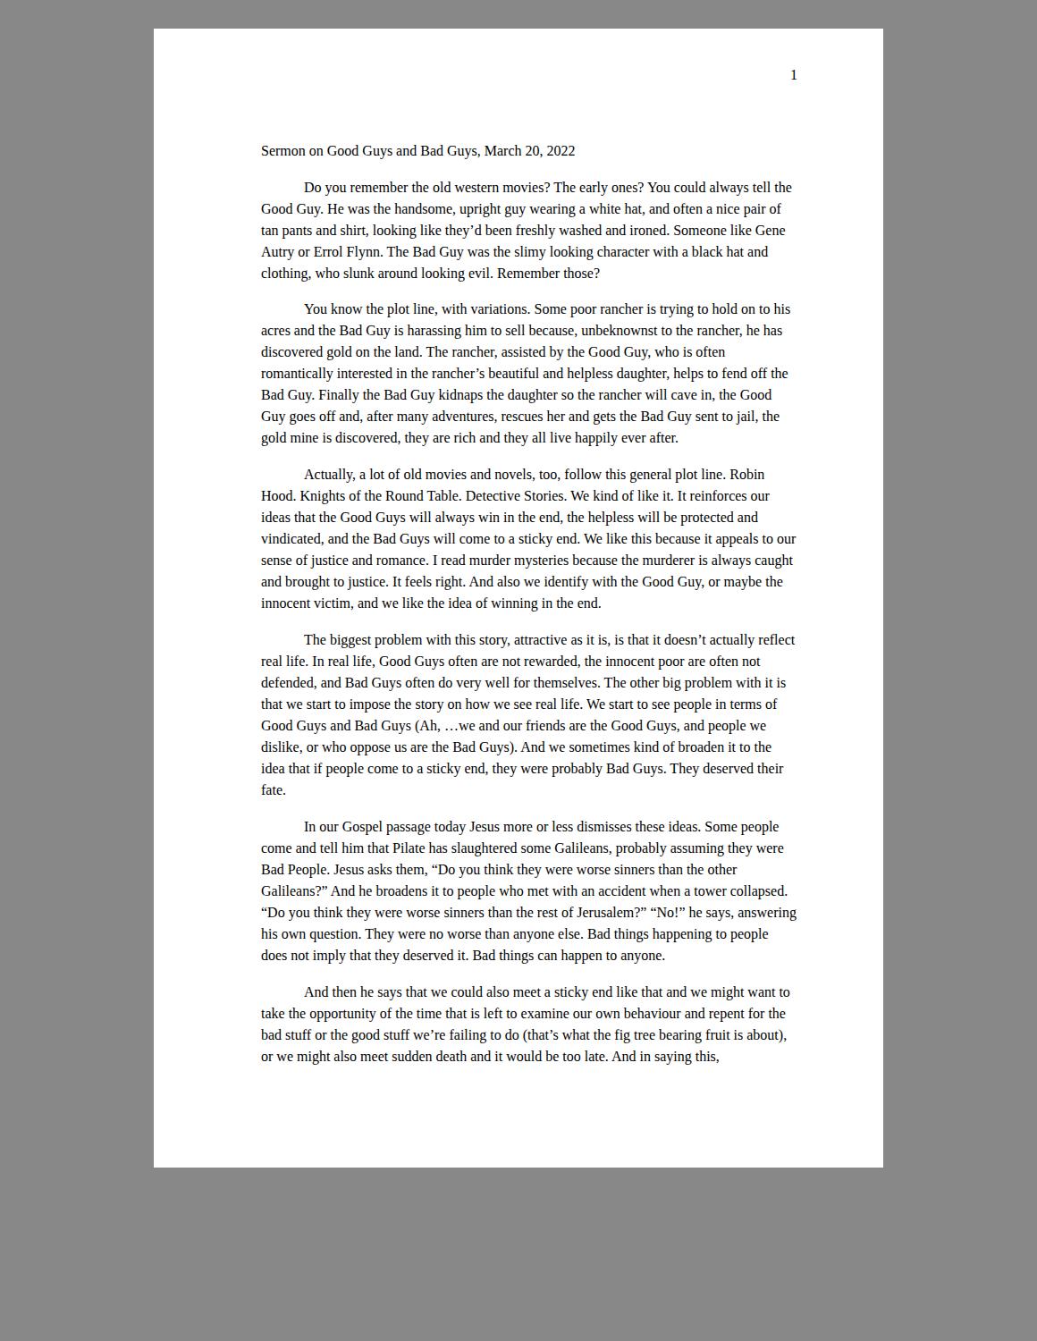1
Sermon on Good Guys and Bad Guys, March 20, 2022
Do you remember the old western movies? The early ones? You could always tell the Good Guy. He was the handsome, upright guy wearing a white hat, and often a nice pair of tan pants and shirt, looking like they’d been freshly washed and ironed. Someone like Gene Autry or Errol Flynn. The Bad Guy was the slimy looking character with a black hat and clothing, who slunk around looking evil. Remember those?
You know the plot line, with variations. Some poor rancher is trying to hold on to his acres and the Bad Guy is harassing him to sell because, unbeknownst to the rancher, he has discovered gold on the land. The rancher, assisted by the Good Guy, who is often romantically interested in the rancher’s beautiful and helpless daughter, helps to fend off the Bad Guy. Finally the Bad Guy kidnaps the daughter so the rancher will cave in, the Good Guy goes off and, after many adventures, rescues her and gets the Bad Guy sent to jail, the gold mine is discovered, they are rich and they all live happily ever after.
Actually, a lot of old movies and novels, too, follow this general plot line. Robin Hood. Knights of the Round Table. Detective Stories. We kind of like it. It reinforces our ideas that the Good Guys will always win in the end, the helpless will be protected and vindicated, and the Bad Guys will come to a sticky end. We like this because it appeals to our sense of justice and romance. I read murder mysteries because the murderer is always caught and brought to justice. It feels right. And also we identify with the Good Guy, or maybe the innocent victim, and we like the idea of winning in the end.
The biggest problem with this story, attractive as it is, is that it doesn’t actually reflect real life. In real life, Good Guys often are not rewarded, the innocent poor are often not defended, and Bad Guys often do very well for themselves. The other big problem with it is that we start to impose the story on how we see real life. We start to see people in terms of Good Guys and Bad Guys (Ah, …we and our friends are the Good Guys, and people we dislike, or who oppose us are the Bad Guys). And we sometimes kind of broaden it to the idea that if people come to a sticky end, they were probably Bad Guys. They deserved their fate.
In our Gospel passage today Jesus more or less dismisses these ideas. Some people come and tell him that Pilate has slaughtered some Galileans, probably assuming they were Bad People. Jesus asks them, “Do you think they were worse sinners than the other Galileans?” And he broadens it to people who met with an accident when a tower collapsed. “Do you think they were worse sinners than the rest of Jerusalem?” “No!” he says, answering his own question. They were no worse than anyone else. Bad things happening to people does not imply that they deserved it. Bad things can happen to anyone.
And then he says that we could also meet a sticky end like that and we might want to take the opportunity of the time that is left to examine our own behaviour and repent for the bad stuff or the good stuff we’re failing to do (that’s what the fig tree bearing fruit is about), or we might also meet sudden death and it would be too late. And in saying this,